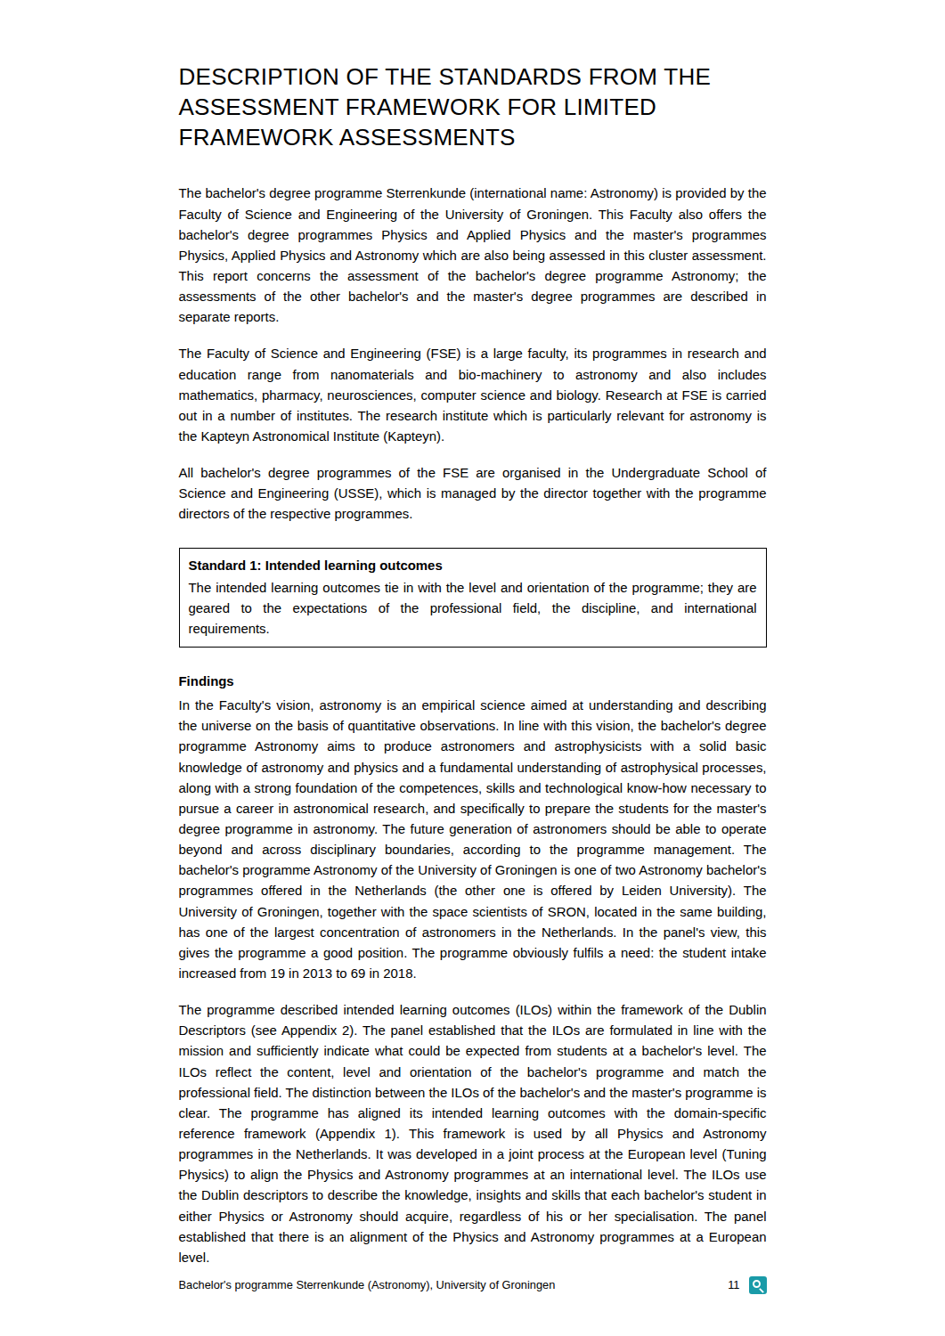DESCRIPTION OF THE STANDARDS FROM THE ASSESSMENT FRAMEWORK FOR LIMITED FRAMEWORK ASSESSMENTS
The bachelor's degree programme Sterrenkunde (international name: Astronomy) is provided by the Faculty of Science and Engineering of the University of Groningen. This Faculty also offers the bachelor's degree programmes Physics and Applied Physics and the master's programmes Physics, Applied Physics and Astronomy which are also being assessed in this cluster assessment. This report concerns the assessment of the bachelor's degree programme Astronomy; the assessments of the other bachelor's and the master's degree programmes are described in separate reports.
The Faculty of Science and Engineering (FSE) is a large faculty, its programmes in research and education range from nanomaterials and bio-machinery to astronomy and also includes mathematics, pharmacy, neurosciences, computer science and biology. Research at FSE is carried out in a number of institutes. The research institute which is particularly relevant for astronomy is the Kapteyn Astronomical Institute (Kapteyn).
All bachelor's degree programmes of the FSE are organised in the Undergraduate School of Science and Engineering (USSE), which is managed by the director together with the programme directors of the respective programmes.
Standard 1: Intended learning outcomes
The intended learning outcomes tie in with the level and orientation of the programme; they are geared to the expectations of the professional field, the discipline, and international requirements.
Findings
In the Faculty's vision, astronomy is an empirical science aimed at understanding and describing the universe on the basis of quantitative observations. In line with this vision, the bachelor's degree programme Astronomy aims to produce astronomers and astrophysicists with a solid basic knowledge of astronomy and physics and a fundamental understanding of astrophysical processes, along with a strong foundation of the competences, skills and technological know-how necessary to pursue a career in astronomical research, and specifically to prepare the students for the master's degree programme in astronomy. The future generation of astronomers should be able to operate beyond and across disciplinary boundaries, according to the programme management. The bachelor's programme Astronomy of the University of Groningen is one of two Astronomy bachelor's programmes offered in the Netherlands (the other one is offered by Leiden University). The University of Groningen, together with the space scientists of SRON, located in the same building, has one of the largest concentration of astronomers in the Netherlands. In the panel's view, this gives the programme a good position. The programme obviously fulfils a need: the student intake increased from 19 in 2013 to 69 in 2018.
The programme described intended learning outcomes (ILOs) within the framework of the Dublin Descriptors (see Appendix 2). The panel established that the ILOs are formulated in line with the mission and sufficiently indicate what could be expected from students at a bachelor's level. The ILOs reflect the content, level and orientation of the bachelor's programme and match the professional field. The distinction between the ILOs of the bachelor's and the master's programme is clear. The programme has aligned its intended learning outcomes with the domain-specific reference framework (Appendix 1). This framework is used by all Physics and Astronomy programmes in the Netherlands. It was developed in a joint process at the European level (Tuning Physics) to align the Physics and Astronomy programmes at an international level. The ILOs use the Dublin descriptors to describe the knowledge, insights and skills that each bachelor's student in either Physics or Astronomy should acquire, regardless of his or her specialisation. The panel established that there is an alignment of the Physics and Astronomy programmes at a European level.
Bachelor's programme Sterrenkunde (Astronomy), University of Groningen
11